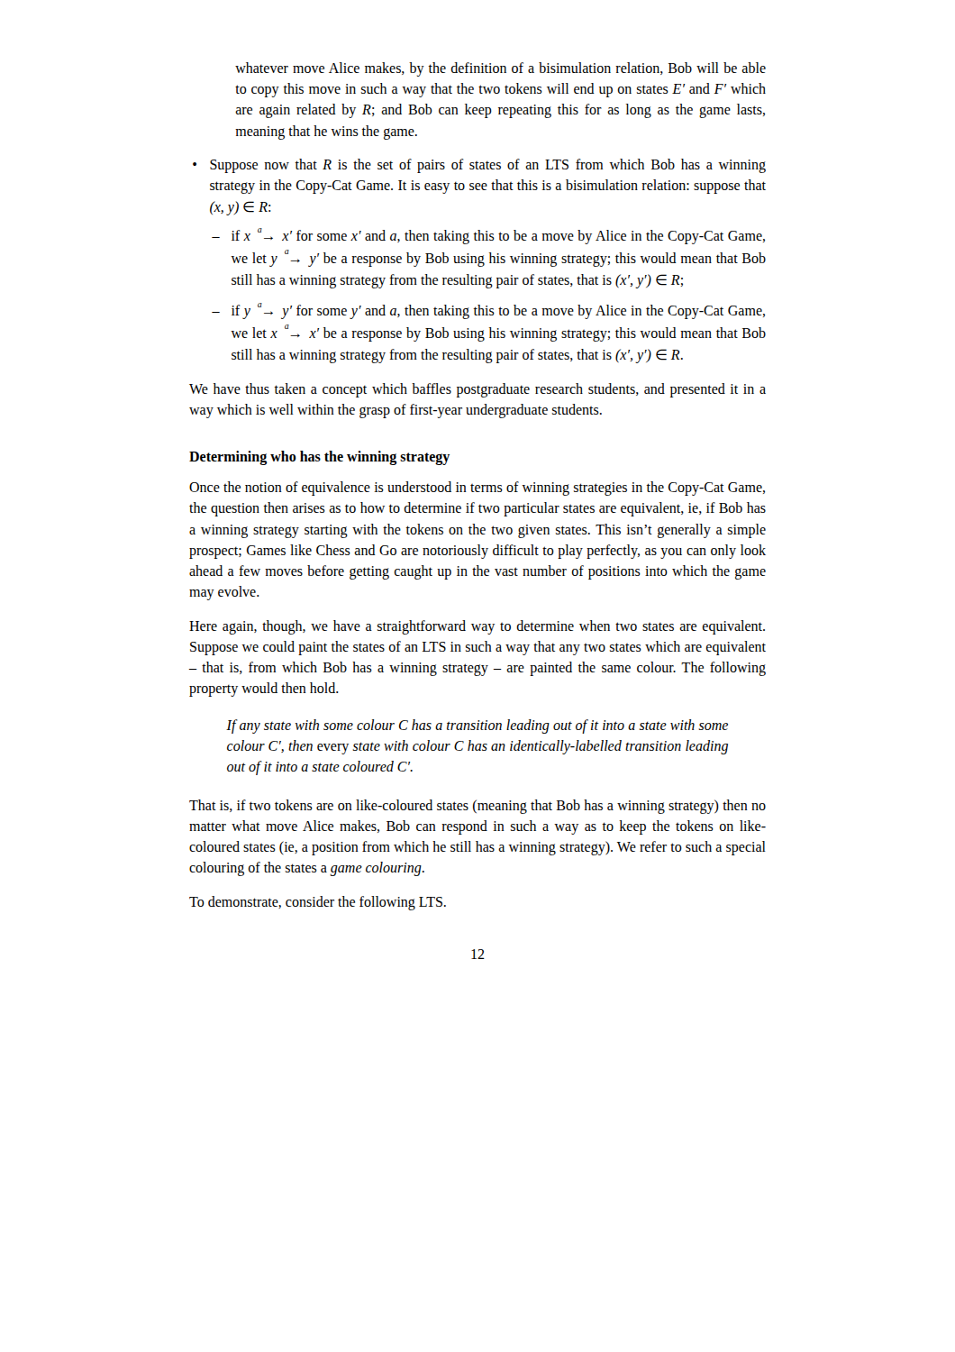whatever move Alice makes, by the definition of a bisimulation relation, Bob will be able to copy this move in such a way that the two tokens will end up on states E′ and F′ which are again related by R; and Bob can keep repeating this for as long as the game lasts, meaning that he wins the game.
Suppose now that R is the set of pairs of states of an LTS from which Bob has a winning strategy in the Copy-Cat Game. It is easy to see that this is a bisimulation relation: suppose that (x, y) ∈ R:
if x a→ x′ for some x′ and a, then taking this to be a move by Alice in the Copy-Cat Game, we let y a→ y′ be a response by Bob using his winning strategy; this would mean that Bob still has a winning strategy from the resulting pair of states, that is (x′, y′) ∈ R;
if y a→ y′ for some y′ and a, then taking this to be a move by Alice in the Copy-Cat Game, we let x a→ x′ be a response by Bob using his winning strategy; this would mean that Bob still has a winning strategy from the resulting pair of states, that is (x′, y′) ∈ R.
We have thus taken a concept which baffles postgraduate research students, and presented it in a way which is well within the grasp of first-year undergraduate students.
Determining who has the winning strategy
Once the notion of equivalence is understood in terms of winning strategies in the Copy-Cat Game, the question then arises as to how to determine if two particular states are equivalent, ie, if Bob has a winning strategy starting with the tokens on the two given states. This isn’t generally a simple prospect; Games like Chess and Go are notoriously difficult to play perfectly, as you can only look ahead a few moves before getting caught up in the vast number of positions into which the game may evolve.
Here again, though, we have a straightforward way to determine when two states are equivalent. Suppose we could paint the states of an LTS in such a way that any two states which are equivalent – that is, from which Bob has a winning strategy – are painted the same colour. The following property would then hold.
If any state with some colour C has a transition leading out of it into a state with some colour C′, then every state with colour C has an identically-labelled transition leading out of it into a state coloured C′.
That is, if two tokens are on like-coloured states (meaning that Bob has a winning strategy) then no matter what move Alice makes, Bob can respond in such a way as to keep the tokens on like-coloured states (ie, a position from which he still has a winning strategy). We refer to such a special colouring of the states a game colouring.
To demonstrate, consider the following LTS.
12